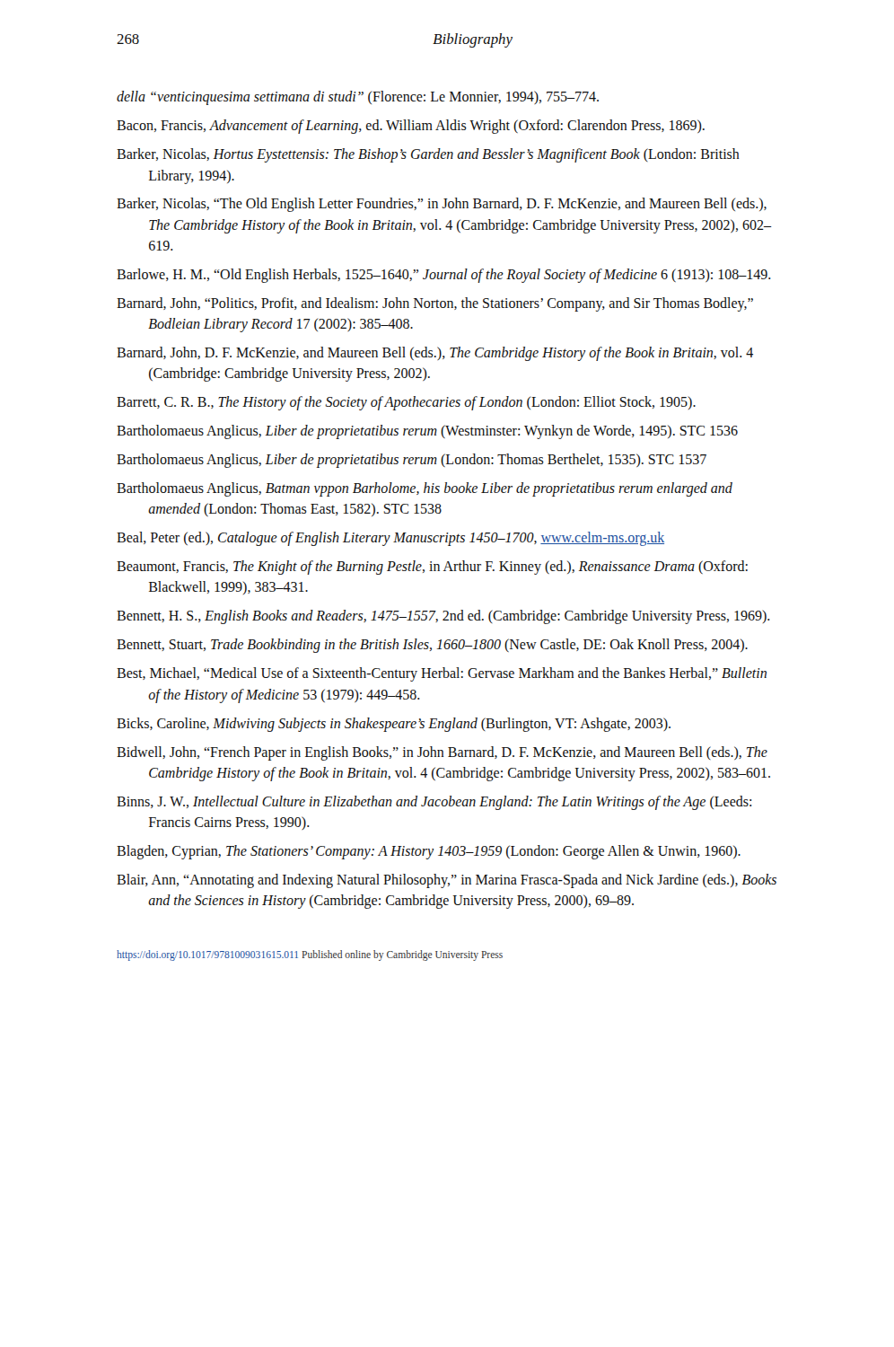268
Bibliography
della “venticinquesima settimana di studi” (Florence: Le Monnier, 1994), 755–774.
Bacon, Francis, Advancement of Learning, ed. William Aldis Wright (Oxford: Clarendon Press, 1869).
Barker, Nicolas, Hortus Eystettensis: The Bishop’s Garden and Bessler’s Magnificent Book (London: British Library, 1994).
Barker, Nicolas, “The Old English Letter Foundries,” in John Barnard, D. F. McKenzie, and Maureen Bell (eds.), The Cambridge History of the Book in Britain, vol. 4 (Cambridge: Cambridge University Press, 2002), 602–619.
Barlowe, H. M., “Old English Herbals, 1525–1640,” Journal of the Royal Society of Medicine 6 (1913): 108–149.
Barnard, John, “Politics, Profit, and Idealism: John Norton, the Stationers’ Company, and Sir Thomas Bodley,” Bodleian Library Record 17 (2002): 385–408.
Barnard, John, D. F. McKenzie, and Maureen Bell (eds.), The Cambridge History of the Book in Britain, vol. 4 (Cambridge: Cambridge University Press, 2002).
Barrett, C. R. B., The History of the Society of Apothecaries of London (London: Elliot Stock, 1905).
Bartholomaeus Anglicus, Liber de proprietatibus rerum (Westminster: Wynkyn de Worde, 1495). STC 1536
Bartholomaeus Anglicus, Liber de proprietatibus rerum (London: Thomas Berthelet, 1535). STC 1537
Bartholomaeus Anglicus, Batman vppon Barholome, his booke Liber de proprietatibus rerum enlarged and amended (London: Thomas East, 1582). STC 1538
Beal, Peter (ed.), Catalogue of English Literary Manuscripts 1450–1700, www.celm-ms.org.uk
Beaumont, Francis, The Knight of the Burning Pestle, in Arthur F. Kinney (ed.), Renaissance Drama (Oxford: Blackwell, 1999), 383–431.
Bennett, H. S., English Books and Readers, 1475–1557, 2nd ed. (Cambridge: Cambridge University Press, 1969).
Bennett, Stuart, Trade Bookbinding in the British Isles, 1660–1800 (New Castle, DE: Oak Knoll Press, 2004).
Best, Michael, “Medical Use of a Sixteenth-Century Herbal: Gervase Markham and the Bankes Herbal,” Bulletin of the History of Medicine 53 (1979): 449–458.
Bicks, Caroline, Midwiving Subjects in Shakespeare’s England (Burlington, VT: Ashgate, 2003).
Bidwell, John, “French Paper in English Books,” in John Barnard, D. F. McKenzie, and Maureen Bell (eds.), The Cambridge History of the Book in Britain, vol. 4 (Cambridge: Cambridge University Press, 2002), 583–601.
Binns, J. W., Intellectual Culture in Elizabethan and Jacobean England: The Latin Writings of the Age (Leeds: Francis Cairns Press, 1990).
Blagden, Cyprian, The Stationers’ Company: A History 1403–1959 (London: George Allen & Unwin, 1960).
Blair, Ann, “Annotating and Indexing Natural Philosophy,” in Marina Frasca-Spada and Nick Jardine (eds.), Books and the Sciences in History (Cambridge: Cambridge University Press, 2000), 69–89.
https://doi.org/10.1017/9781009031615.011 Published online by Cambridge University Press